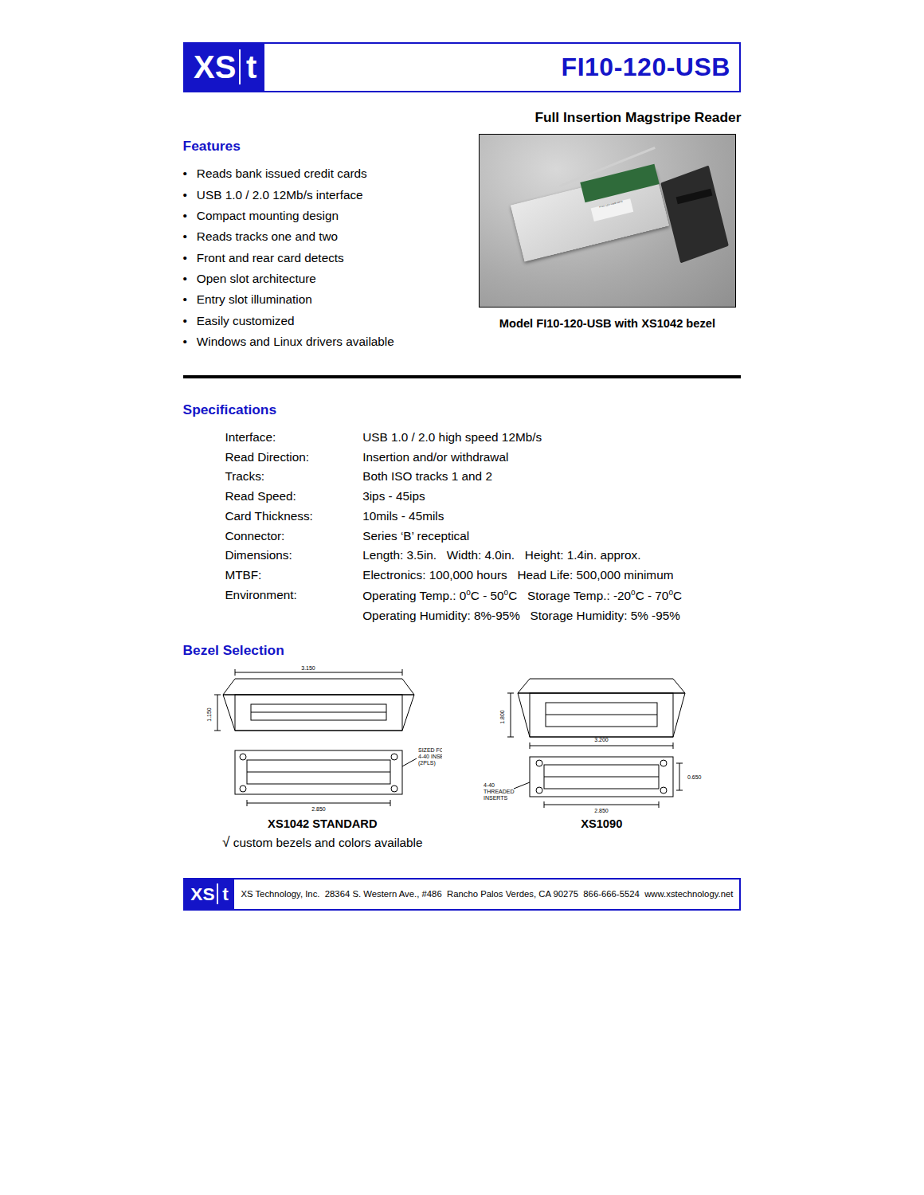XSt
FI10-120-USB
Full Insertion Magstripe Reader
Features
Reads bank issued credit cards
USB 1.0 / 2.0 12Mb/s interface
Compact mounting design
Reads tracks one and two
Front and rear card detects
Open slot architecture
Entry slot illumination
Easily customized
Windows and Linux drivers available
FI10-120-USB-DFR
Model FI10-120-USB with XS1042 bezel
Specifications
| Interface: | USB 1.0 / 2.0 high speed 12Mb/s |
| Read Direction: | Insertion and/or withdrawal |
| Tracks: | Both ISO tracks 1 and 2 |
| Read Speed: | 3ips - 45ips |
| Card Thickness: | 10mils - 45mils |
| Connector: | Series ‘B’ receptical |
| Dimensions: | Length: 3.5in. Width: 4.0in. Height: 1.4in. approx. |
| MTBF: | Electronics: 100,000 hours Head Life: 500,000 minimum |
| Environment: | Operating Temp.: 0 o C - 50 o C Storage Temp.: -20 o C - 70 o C |
| | Operating Humidity: 8%-95% Storage Humidity: 5% -95% |
Bezel Selection
3.150 1.150 2.850 SIZED FOR BRASS 4-40 INSERT (2PLS)
XS1042 STANDARD
√ custom bezels and colors available
1.800 3.200 0.650 2.850 4-40 THREADED INSERTS
XS1090
XSt
XS Technology, Inc. 28364 S. Western Ave., #486 Rancho Palos Verdes, CA 90275 866-666-5524 www.xstechnology.net